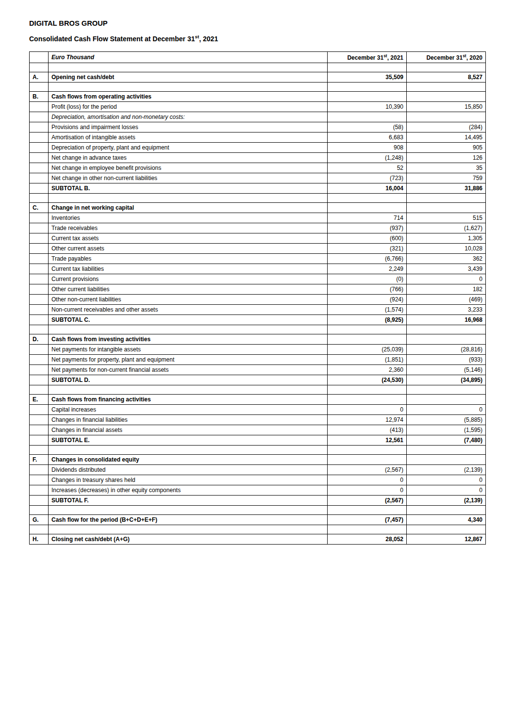DIGITAL BROS GROUP
Consolidated Cash Flow Statement at December 31st, 2021
| | Euro Thousand | December 31 st , 2021 | December 31 st , 2020 |
| --- | --- | --- | --- |
| A. | Opening net cash/debt | 35,509 | 8,527 |
| B. | Cash flows from operating activities | | |
| | Profit (loss) for the period | 10,390 | 15,850 |
| | Depreciation, amortisation and non-monetary costs: | | |
| | Provisions and impairment losses | (58) | (284) |
| | Amortisation of intangible assets | 6,683 | 14,495 |
| | Depreciation of property, plant and equipment | 908 | 905 |
| | Net change in advance taxes | (1,248) | 126 |
| | Net change in employee benefit provisions | 52 | 35 |
| | Net change in other non-current liabilities | (723) | 759 |
| | SUBTOTAL B. | 16,004 | 31,886 |
| C. | Change in net working capital | | |
| | Inventories | 714 | 515 |
| | Trade receivables | (937) | (1,627) |
| | Current tax assets | (600) | 1,305 |
| | Other current assets | (321) | 10,028 |
| | Trade payables | (6,766) | 362 |
| | Current tax liabilities | 2,249 | 3,439 |
| | Current provisions | (0) | 0 |
| | Other current liabilities | (766) | 182 |
| | Other non-current liabilities | (924) | (469) |
| | Non-current receivables and other assets | (1,574) | 3,233 |
| | SUBTOTAL C. | (8,925) | 16,968 |
| D. | Cash flows from investing activities | | |
| | Net payments for intangible assets | (25,039) | (28,816) |
| | Net payments for property, plant and equipment | (1,851) | (933) |
| | Net payments for non-current financial assets | 2,360 | (5,146) |
| | SUBTOTAL D. | (24,530) | (34,895) |
| E. | Cash flows from financing activities | | |
| | Capital increases | 0 | 0 |
| | Changes in financial liabilities | 12,974 | (5,885) |
| | Changes in financial assets | (413) | (1,595) |
| | SUBTOTAL E. | 12,561 | (7,480) |
| F. | Changes in consolidated equity | | |
| | Dividends distributed | (2,567) | (2,139) |
| | Changes in treasury shares held | 0 | 0 |
| | Increases (decreases) in other equity components | 0 | 0 |
| | SUBTOTAL F. | (2,567) | (2,139) |
| G. | Cash flow for the period (B+C+D+E+F) | (7,457) | 4,340 |
| H. | Closing net cash/debt (A+G) | 28,052 | 12,867 |